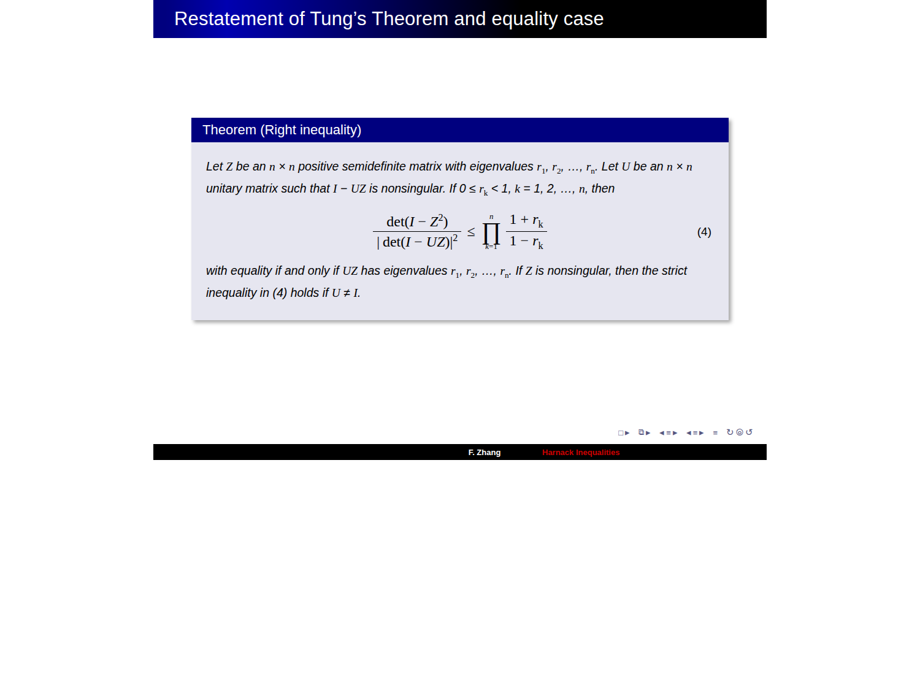Restatement of Tung’s Theorem and equality case
Theorem (Right inequality)
Let Z be an n × n positive semidefinite matrix with eigenvalues r1, r2, …, rn. Let U be an n × n unitary matrix such that I − UZ is nonsingular. If 0 ≤ rk < 1, k = 1, 2, …, n, then
det(I − Z2) | det(I − UZ)|2 ≤ n ∏ k=1 1 + rk 1 − rk (4)
with equality if and only if UZ has eigenvalues r1, r2, …, rn. If Z is nonsingular, then the strict inequality in (4) holds if U ≠ I.
□▸ ⧉▸ ◂≡▸ ◂≡▸ ≡ ↻⦾↺
F. Zhang
Harnack Inequalities